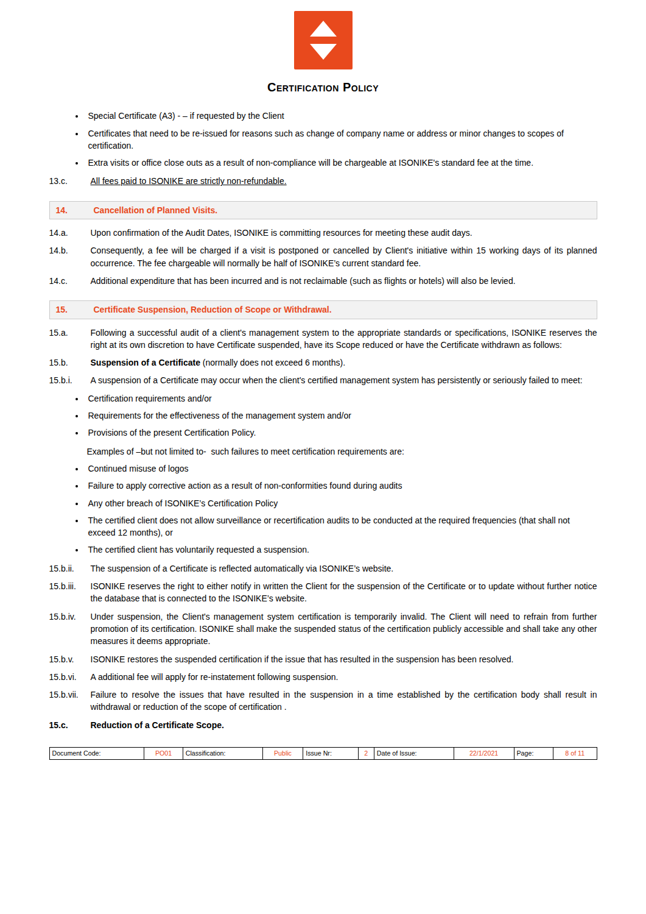Certification Policy
Special Certificate (A3) - – if requested by the Client
Certificates that need to be re-issued for reasons such as change of company name or address or minor changes to scopes of certification.
Extra visits or office close outs as a result of non-compliance will be chargeable at ISONIKE's standard fee at the time.
13.c.
All fees paid to ISONIKE are strictly non-refundable.
14.
Cancellation of Planned Visits.
14.a.
Upon confirmation of the Audit Dates, ISONIKE is committing resources for meeting these audit days.
14.b.
Consequently, a fee will be charged if a visit is postponed or cancelled by Client's initiative within 15 working days of its planned occurrence. The fee chargeable will normally be half of ISONIKE’s current standard fee.
14.c.
Additional expenditure that has been incurred and is not reclaimable (such as flights or hotels) will also be levied.
15.
Certificate Suspension, Reduction of Scope or Withdrawal.
15.a.
Following a successful audit of a client's management system to the appropriate standards or specifications, ISONIKE reserves the right at its own discretion to have Certificate suspended, have its Scope reduced or have the Certificate withdrawn as follows:
15.b.
Suspension of a Certificate (normally does not exceed 6 months).
15.b.i.
A suspension of a Certificate may occur when the client's certified management system has persistently or seriously failed to meet:
Certification requirements and/or
Requirements for the effectiveness of the management system and/or
Provisions of the present Certification Policy.
Examples of –but not limited to- such failures to meet certification requirements are:
Continued misuse of logos
Failure to apply corrective action as a result of non-conformities found during audits
Any other breach of ISONIKE’s Certification Policy
The certified client does not allow surveillance or recertification audits to be conducted at the required frequencies (that shall not exceed 12 months), or
The certified client has voluntarily requested a suspension.
15.b.ii.
The suspension of a Certificate is reflected automatically via ISONIKE’s website.
15.b.iii.
ISONIKE reserves the right to either notify in written the Client for the suspension of the Certificate or to update without further notice the database that is connected to the ISONIKE’s website.
15.b.iv.
Under suspension, the Client's management system certification is temporarily invalid. The Client will need to refrain from further promotion of its certification. ISONIKE shall make the suspended status of the certification publicly accessible and shall take any other measures it deems appropriate.
15.b.v.
ISONIKE restores the suspended certification if the issue that has resulted in the suspension has been resolved.
15.b.vi.
A additional fee will apply for re-instatement following suspension.
15.b.vii.
Failure to resolve the issues that have resulted in the suspension in a time established by the certification body shall result in withdrawal or reduction of the scope of certification .
15.c.
Reduction of a Certificate Scope.
| Document Code: | PO01 | Classification: | Public | Issue Nr: | 2 | Date of Issue: | 22/1/2021 | Page: | 8 of 11 |